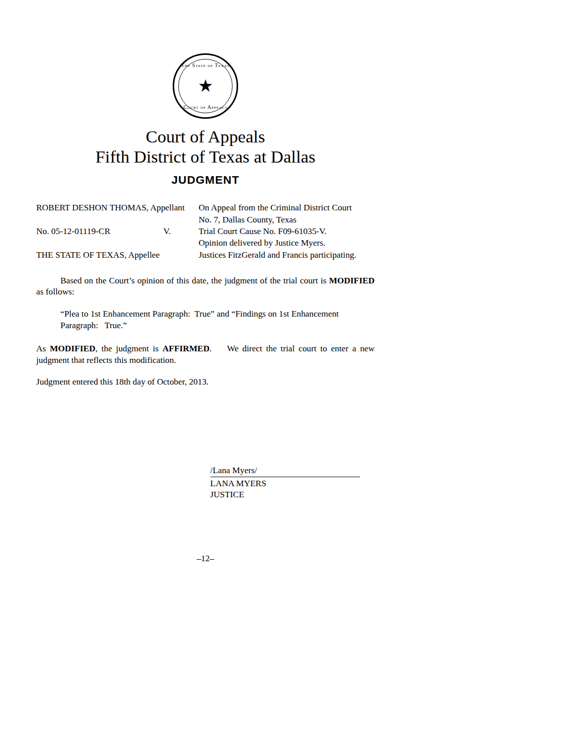The State of Texas
★
Court of Appeals
Court of Appeals
Fifth District of Texas at Dallas
JUDGMENT
| ROBERT DESHON THOMAS, Appellant | On Appeal from the Criminal District Court |
| | No. 7, Dallas County, Texas |
| No. 05-12-01119-CR V. | Trial Court Cause No. F09-61035-V. |
| | Opinion delivered by Justice Myers. |
| THE STATE OF TEXAS, Appellee | Justices FitzGerald and Francis participating. |
Based on the Court’s opinion of this date, the judgment of the trial court is MODIFIED as follows:
“Plea to 1st Enhancement Paragraph: True” and “Findings on 1st Enhancement Paragraph: True.”
As MODIFIED, the judgment is AFFIRMED. We direct the trial court to enter a new judgment that reflects this modification.
Judgment entered this 18th day of October, 2013.
/Lana Myers/
LANA MYERS
JUSTICE
–12–